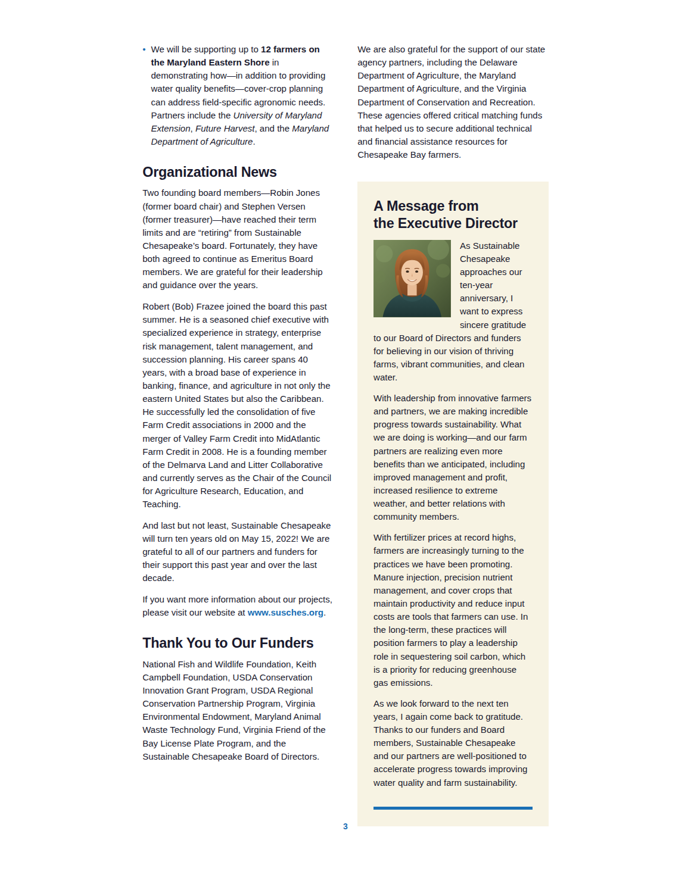We will be supporting up to 12 farmers on the Maryland Eastern Shore in demonstrating how—in addition to providing water quality benefits—cover-crop planning can address field-specific agronomic needs. Partners include the University of Maryland Extension, Future Harvest, and the Maryland Department of Agriculture.
Organizational News
Two founding board members—Robin Jones (former board chair) and Stephen Versen (former treasurer)—have reached their term limits and are “retiring” from Sustainable Chesapeake’s board. Fortunately, they have both agreed to continue as Emeritus Board members. We are grateful for their leadership and guidance over the years.
Robert (Bob) Frazee joined the board this past summer. He is a seasoned chief executive with specialized experience in strategy, enterprise risk management, talent management, and succession planning. His career spans 40 years, with a broad base of experience in banking, finance, and agriculture in not only the eastern United States but also the Caribbean. He successfully led the consolidation of five Farm Credit associations in 2000 and the merger of Valley Farm Credit into MidAtlantic Farm Credit in 2008. He is a founding member of the Delmarva Land and Litter Collaborative and currently serves as the Chair of the Council for Agriculture Research, Education, and Teaching.
And last but not least, Sustainable Chesapeake will turn ten years old on May 15, 2022! We are grateful to all of our partners and funders for their support this past year and over the last decade.
If you want more information about our projects, please visit our website at www.susches.org.
Thank You to Our Funders
National Fish and Wildlife Foundation, Keith Campbell Foundation, USDA Conservation Innovation Grant Program, USDA Regional Conservation Partnership Program, Virginia Environmental Endowment, Maryland Animal Waste Technology Fund, Virginia Friend of the Bay License Plate Program, and the Sustainable Chesapeake Board of Directors.
We are also grateful for the support of our state agency partners, including the Delaware Department of Agriculture, the Maryland Department of Agriculture, and the Virginia Department of Conservation and Recreation. These agencies offered critical matching funds that helped us to secure additional technical and financial assistance resources for Chesapeake Bay farmers.
A Message from
the Executive Director
As Sustainable Chesapeake approaches our ten-year anniversary, I want to express sincere gratitude to our Board of Directors and funders for believing in our vision of thriving farms, vibrant communities, and clean water.
With leadership from innovative farmers and partners, we are making incredible progress towards sustainability. What we are doing is working—and our farm partners are realizing even more benefits than we anticipated, including improved management and profit, increased resilience to extreme weather, and better relations with community members.
With fertilizer prices at record highs, farmers are increasingly turning to the practices we have been promoting. Manure injection, precision nutrient management, and cover crops that maintain productivity and reduce input costs are tools that farmers can use. In the long-term, these practices will position farmers to play a leadership role in sequestering soil carbon, which is a priority for reducing greenhouse gas emissions.
As we look forward to the next ten years, I again come back to gratitude. Thanks to our funders and Board members, Sustainable Chesapeake and our partners are well-positioned to accelerate progress towards improving water quality and farm sustainability.
3